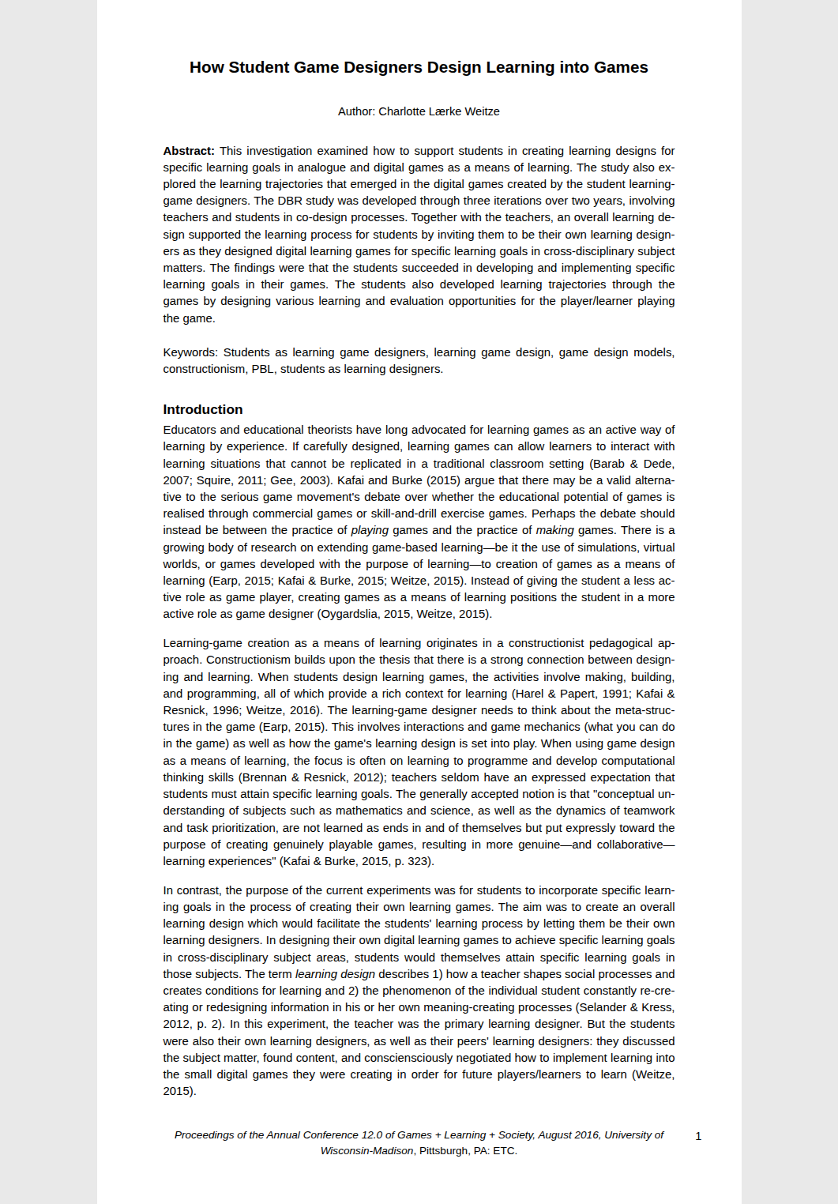How Student Game Designers Design Learning into Games
Author: Charlotte Lærke Weitze
Abstract: This investigation examined how to support students in creating learning designs for specific learning goals in analogue and digital games as a means of learning. The study also explored the learning trajectories that emerged in the digital games created by the student learning-game designers. The DBR study was developed through three iterations over two years, involving teachers and students in co-design processes. Together with the teachers, an overall learning design supported the learning process for students by inviting them to be their own learning designers as they designed digital learning games for specific learning goals in cross-disciplinary subject matters. The findings were that the students succeeded in developing and implementing specific learning goals in their games. The students also developed learning trajectories through the games by designing various learning and evaluation opportunities for the player/learner playing the game.
Keywords: Students as learning game designers, learning game design, game design models, constructionism, PBL, students as learning designers.
Introduction
Educators and educational theorists have long advocated for learning games as an active way of learning by experience. If carefully designed, learning games can allow learners to interact with learning situations that cannot be replicated in a traditional classroom setting (Barab & Dede, 2007; Squire, 2011; Gee, 2003). Kafai and Burke (2015) argue that there may be a valid alternative to the serious game movement's debate over whether the educational potential of games is realised through commercial games or skill-and-drill exercise games. Perhaps the debate should instead be between the practice of playing games and the practice of making games. There is a growing body of research on extending game-based learning—be it the use of simulations, virtual worlds, or games developed with the purpose of learning—to creation of games as a means of learning (Earp, 2015; Kafai & Burke, 2015; Weitze, 2015). Instead of giving the student a less active role as game player, creating games as a means of learning positions the student in a more active role as game designer (Oygardslia, 2015, Weitze, 2015).
Learning-game creation as a means of learning originates in a constructionist pedagogical approach. Constructionism builds upon the thesis that there is a strong connection between designing and learning. When students design learning games, the activities involve making, building, and programming, all of which provide a rich context for learning (Harel & Papert, 1991; Kafai & Resnick, 1996; Weitze, 2016). The learning-game designer needs to think about the meta-structures in the game (Earp, 2015). This involves interactions and game mechanics (what you can do in the game) as well as how the game's learning design is set into play. When using game design as a means of learning, the focus is often on learning to programme and develop computational thinking skills (Brennan & Resnick, 2012); teachers seldom have an expressed expectation that students must attain specific learning goals. The generally accepted notion is that "conceptual understanding of subjects such as mathematics and science, as well as the dynamics of teamwork and task prioritization, are not learned as ends in and of themselves but put expressly toward the purpose of creating genuinely playable games, resulting in more genuine—and collaborative—learning experiences" (Kafai & Burke, 2015, p. 323).
In contrast, the purpose of the current experiments was for students to incorporate specific learning goals in the process of creating their own learning games. The aim was to create an overall learning design which would facilitate the students' learning process by letting them be their own learning designers. In designing their own digital learning games to achieve specific learning goals in cross-disciplinary subject areas, students would themselves attain specific learning goals in those subjects. The term learning design describes 1) how a teacher shapes social processes and creates conditions for learning and 2) the phenomenon of the individual student constantly re-creating or redesigning information in his or her own meaning-creating processes (Selander & Kress, 2012, p. 2). In this experiment, the teacher was the primary learning designer. But the students were also their own learning designers, as well as their peers' learning designers: they discussed the subject matter, found content, and consciensciously negotiated how to implement learning into the small digital games they were creating in order for future players/learners to learn (Weitze, 2015).
Proceedings of the Annual Conference 12.0 of Games + Learning + Society, August 2016, University of Wisconsin-Madison, Pittsburgh, PA: ETC. 1